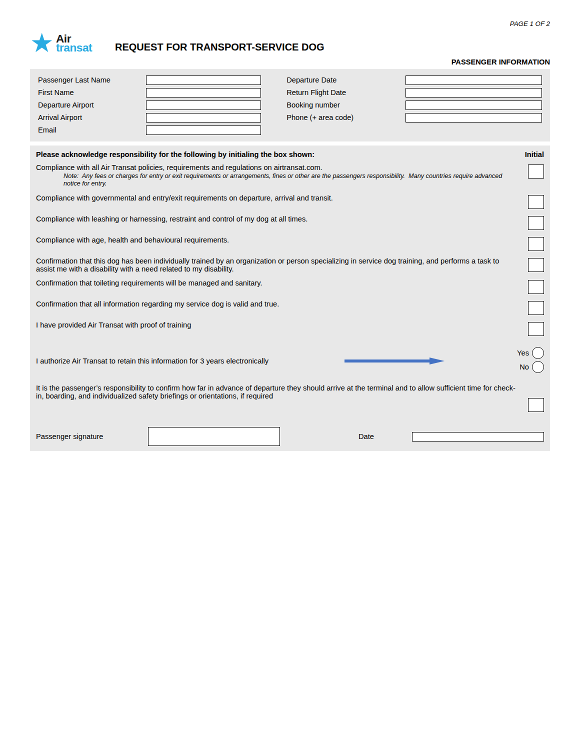PAGE 1 OF 2
★ Air transat
REQUEST FOR TRANSPORT-SERVICE DOG
PASSENGER INFORMATION
| Passenger Last Name | | | Departure Date | |
| First Name | | | Return Flight Date | |
| Departure Airport | | | Booking number | |
| Arrival Airport | | | Phone (+ area code) | |
| Email | | | | |
Please acknowledge responsibility for the following by initialing the box shown: Initial
Compliance with all Air Transat policies, requirements and regulations on airtransat.com.
Note: Any fees or charges for entry or exit requirements or arrangements, fines or other are the passengers responsibility. Many countries require advanced notice for entry.
Compliance with governmental and entry/exit requirements on departure, arrival and transit.
Compliance with leashing or harnessing, restraint and control of my dog at all times.
Compliance with age, health and behavioural requirements.
Confirmation that this dog has been individually trained by an organization or person specializing in service dog training, and performs a task to assist me with a disability with a need related to my disability.
Confirmation that toileting requirements will be managed and sanitary.
Confirmation that all information regarding my service dog is valid and true.
I have provided Air Transat with proof of training
I authorize Air Transat to retain this information for 3 years electronically
Yes
No
It is the passenger’s responsibility to confirm how far in advance of departure they should arrive at the terminal and to allow sufficient time for check-in, boarding, and individualized safety briefings or orientations, if required
Passenger signature
Date